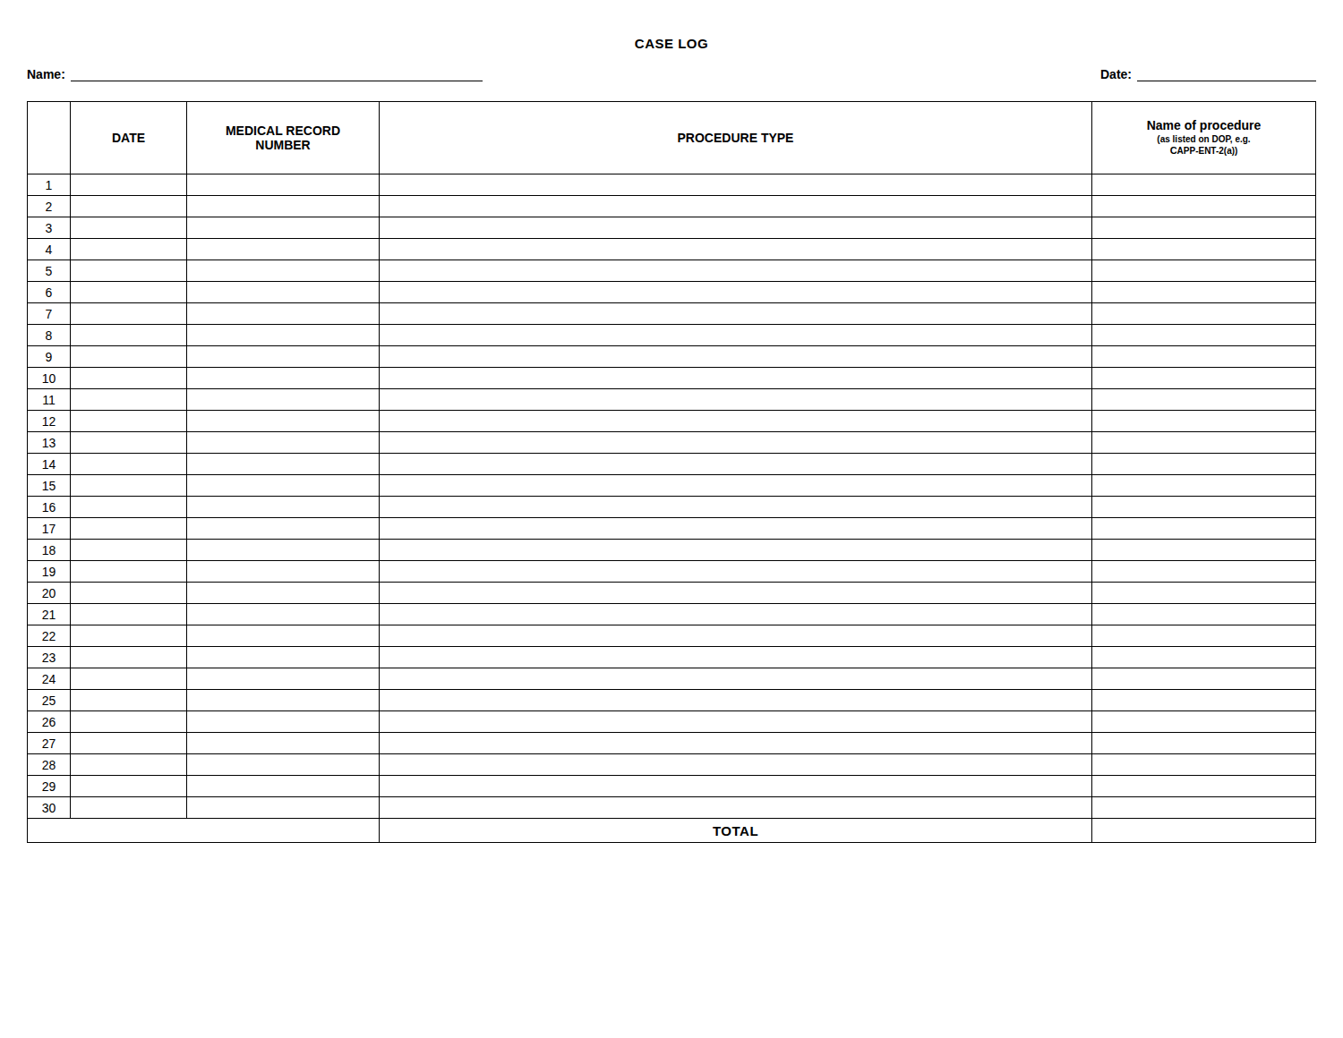CASE LOG
Name:
Date:
| | DATE | MEDICAL RECORD NUMBER | PROCEDURE TYPE | Name of procedure (as listed on DOP, e.g. C APP-ENT-2(a)) |
| --- | --- | --- | --- | --- |
| 1 | | | | |
| 2 | | | | |
| 3 | | | | |
| 4 | | | | |
| 5 | | | | |
| 6 | | | | |
| 7 | | | | |
| 8 | | | | |
| 9 | | | | |
| 10 | | | | |
| 11 | | | | |
| 12 | | | | |
| 13 | | | | |
| 14 | | | | |
| 15 | | | | |
| 16 | | | | |
| 17 | | | | |
| 18 | | | | |
| 19 | | | | |
| 20 | | | | |
| 21 | | | | |
| 22 | | | | |
| 23 | | | | |
| 24 | | | | |
| 25 | | | | |
| 26 | | | | |
| 27 | | | | |
| 28 | | | | |
| 29 | | | | |
| 30 | | | | |
| | | | TOTAL | |